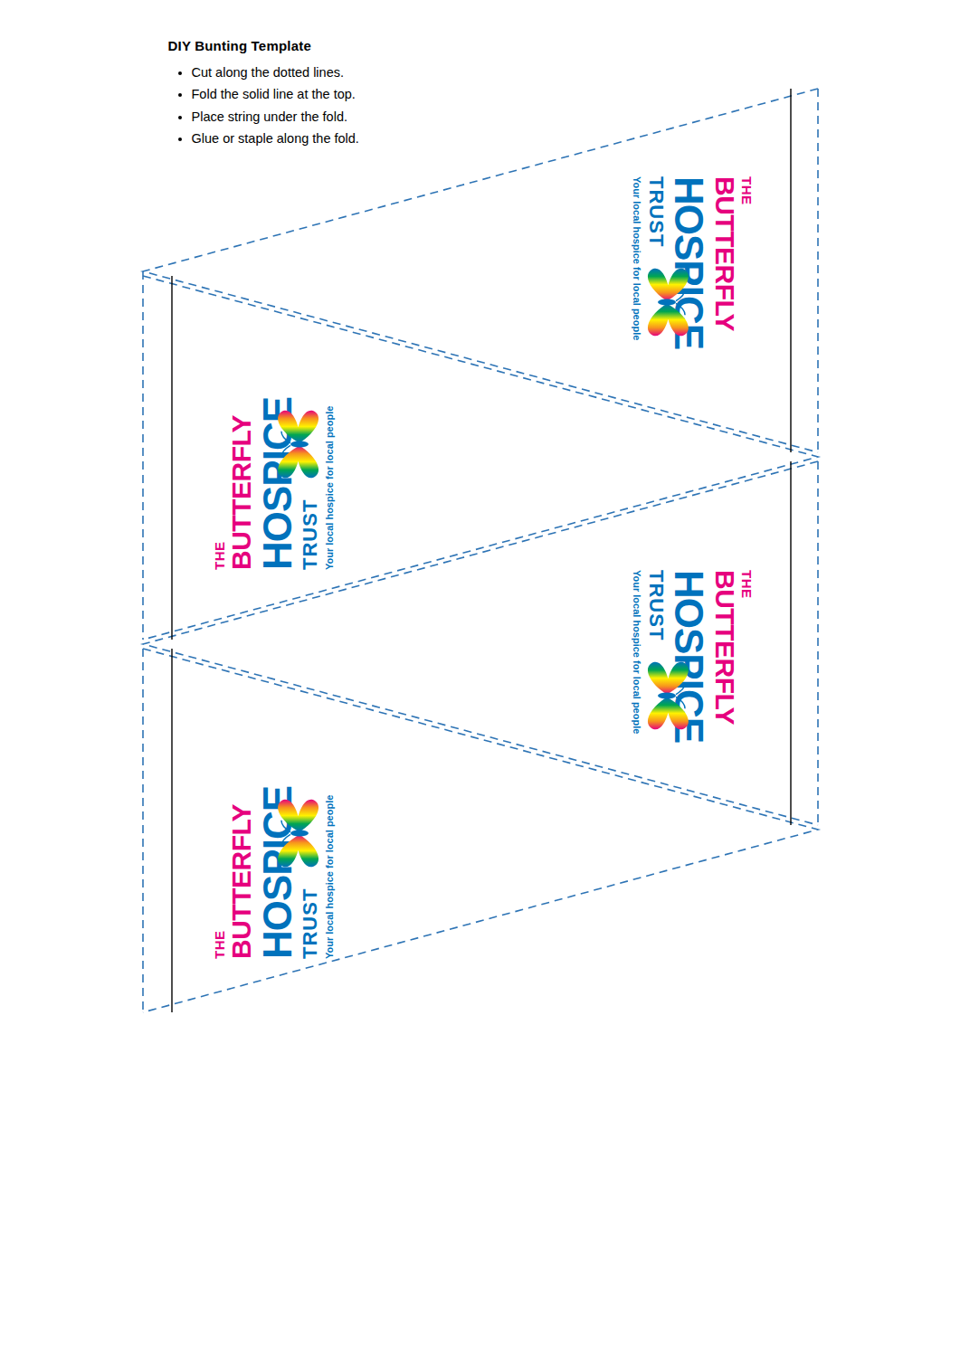DIY Bunting Template
Cut along the dotted lines.
Fold the solid line at the top.
Place string under the fold.
Glue or staple along the fold.
THE
BUTTERFLY
HOSPICE
TRUST
Your local hospice for local people
THE
BUTTERFLY
HOSPICE
TRUST
Your local hospice for local people
THE
BUTTERFLY
HOSPICE
TRUST
Your local hospice for local people
THE
BUTTERFLY
HOSPICE
TRUST
Your local hospice for local people